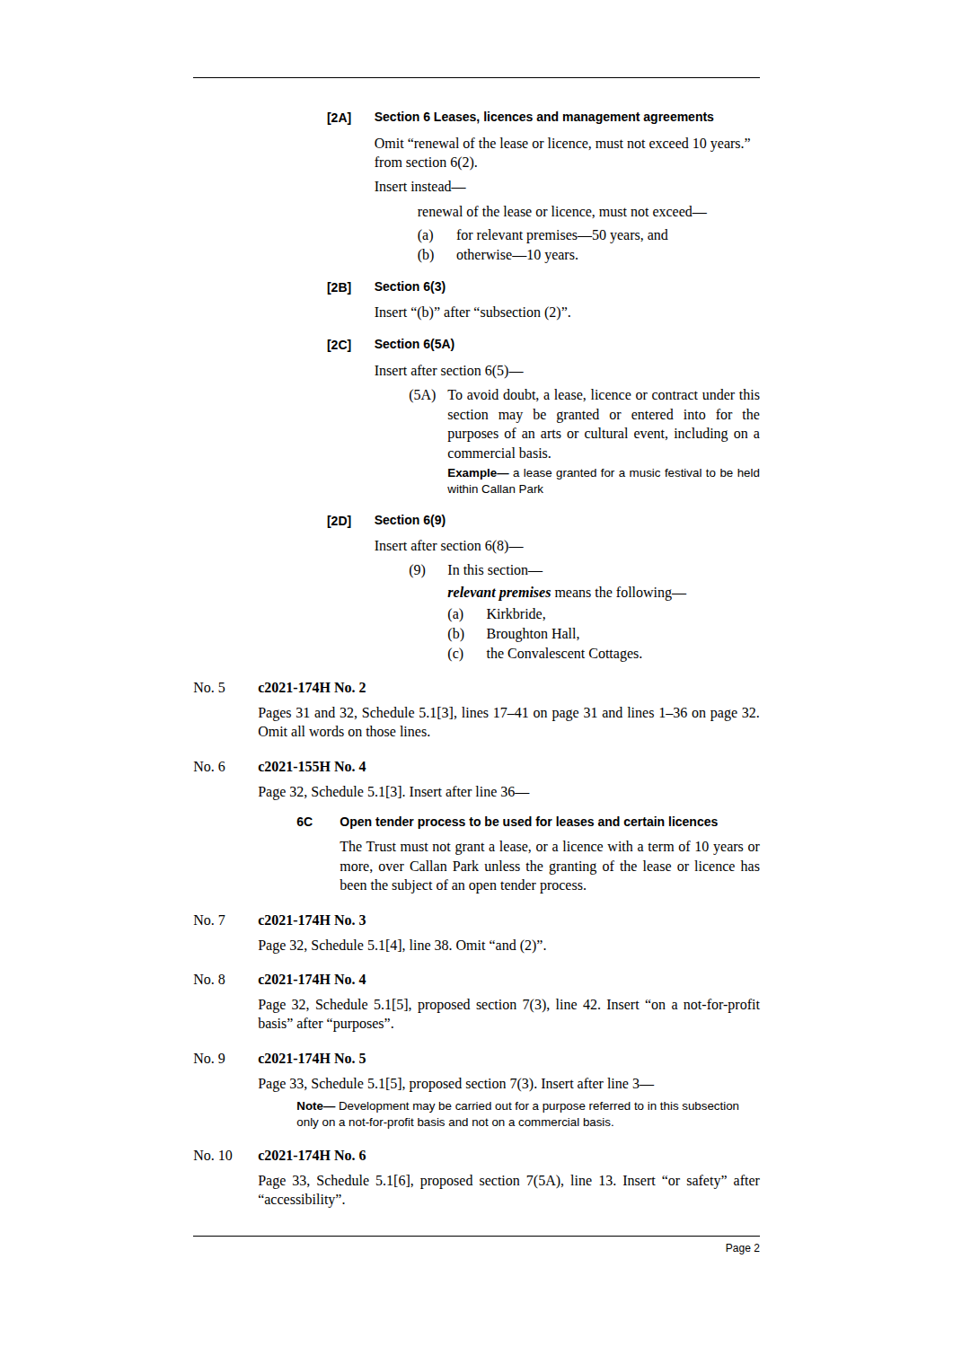[2A]
Section 6 Leases, licences and management agreements
Omit “renewal of the lease or licence, must not exceed 10 years.” from section 6(2).
Insert instead—
renewal of the lease or licence, must not exceed—
(a)
for relevant premises—50 years, and
(b)
otherwise—10 years.
[2B]
Section 6(3)
Insert “(b)” after “subsection (2)”.
[2C]
Section 6(5A)
Insert after section 6(5)—
(5A)
To avoid doubt, a lease, licence or contract under this section may be granted or entered into for the purposes of an arts or cultural event, including on a commercial basis.
Example— a lease granted for a music festival to be held within Callan Park
[2D]
Section 6(9)
Insert after section 6(8)—
(9)
In this section—
relevant premises means the following—
(a)
Kirkbride,
(b)
Broughton Hall,
(c)
the Convalescent Cottages.
No. 5
c2021-174H No. 2
Pages 31 and 32, Schedule 5.1[3], lines 17–41 on page 31 and lines 1–36 on page 32. Omit all words on those lines.
No. 6
c2021-155H No. 4
Page 32, Schedule 5.1[3]. Insert after line 36—
6C
Open tender process to be used for leases and certain licences
The Trust must not grant a lease, or a licence with a term of 10 years or more, over Callan Park unless the granting of the lease or licence has been the subject of an open tender process.
No. 7
c2021-174H No. 3
Page 32, Schedule 5.1[4], line 38. Omit “and (2)”.
No. 8
c2021-174H No. 4
Page 32, Schedule 5.1[5], proposed section 7(3), line 42. Insert “on a not-for-profit basis” after “purposes”.
No. 9
c2021-174H No. 5
Page 33, Schedule 5.1[5], proposed section 7(3). Insert after line 3—
Note— Development may be carried out for a purpose referred to in this subsection only on a not-for-profit basis and not on a commercial basis.
No. 10
c2021-174H No. 6
Page 33, Schedule 5.1[6], proposed section 7(5A), line 13. Insert “or safety” after “accessibility”.
Page 2